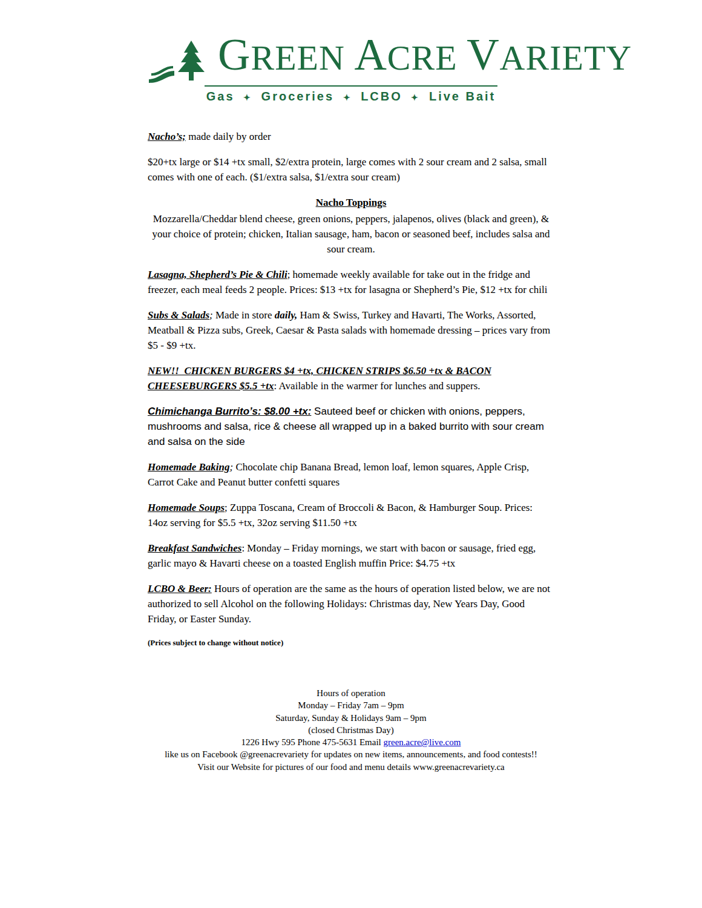GREEN ACRE VARIETY
Gas ✦ Groceries ✦ LCBO ✦ Live Bait
Nacho’s; made daily by order
$20+tx large or $14 +tx small, $2/extra protein, large comes with 2 sour cream and 2 salsa, small comes with one of each. ($1/extra salsa, $1/extra sour cream)
Nacho Toppings
Mozzarella/Cheddar blend cheese, green onions, peppers, jalapenos, olives (black and green), & your choice of protein; chicken, Italian sausage, ham, bacon or seasoned beef, includes salsa and sour cream.
Lasagna, Shepherd’s Pie & Chili; homemade weekly available for take out in the fridge and freezer, each meal feeds 2 people. Prices: $13 +tx for lasagna or Shepherd’s Pie, $12 +tx for chili
Subs & Salads; Made in store daily, Ham & Swiss, Turkey and Havarti, The Works, Assorted, Meatball & Pizza subs, Greek, Caesar & Pasta salads with homemade dressing – prices vary from $5 - $9 +tx.
NEW!! CHICKEN BURGERS $4 +tx, CHICKEN STRIPS $6.50 +tx & BACON CHEESEBURGERS $5.5 +tx: Available in the warmer for lunches and suppers.
Chimichanga Burrito’s: $8.00 +tx: Sauteed beef or chicken with onions, peppers, mushrooms and salsa, rice & cheese all wrapped up in a baked burrito with sour cream and salsa on the side
Homemade Baking; Chocolate chip Banana Bread, lemon loaf, lemon squares, Apple Crisp, Carrot Cake and Peanut butter confetti squares
Homemade Soups; Zuppa Toscana, Cream of Broccoli & Bacon, & Hamburger Soup. Prices: 14oz serving for $5.5 +tx, 32oz serving $11.50 +tx
Breakfast Sandwiches: Monday – Friday mornings, we start with bacon or sausage, fried egg, garlic mayo & Havarti cheese on a toasted English muffin Price: $4.75 +tx
LCBO & Beer: Hours of operation are the same as the hours of operation listed below, we are not authorized to sell Alcohol on the following Holidays: Christmas day, New Years Day, Good Friday, or Easter Sunday.
(Prices subject to change without notice)
Hours of operation
Monday – Friday 7am – 9pm
Saturday, Sunday & Holidays 9am – 9pm
(closed Christmas Day)
1226 Hwy 595 Phone 475-5631 Email green.acre@live.com
like us on Facebook @greenacrevariety for updates on new items, announcements, and food contests!!
Visit our Website for pictures of our food and menu details www.greenacrevariety.ca